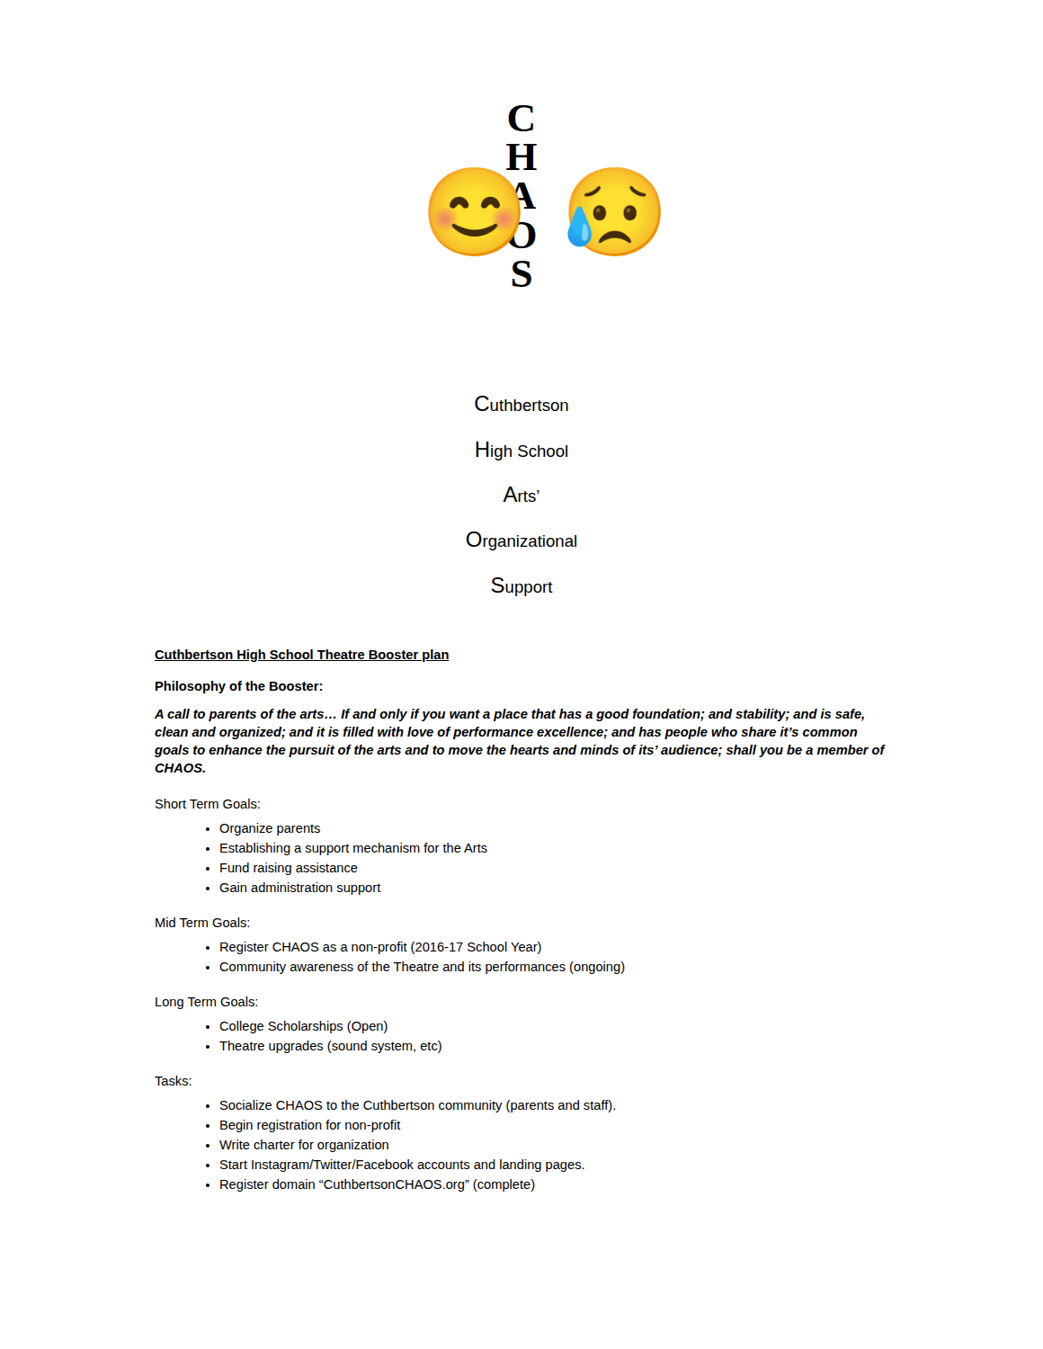C
H
A
O
S
😊😥
Cuthbertson
High School
Arts’
Organizational
Support
Cuthbertson High School Theatre Booster plan
Philosophy of the Booster:
A call to parents of the arts… If and only if you want a place that has a good foundation; and stability; and is safe, clean and organized; and it is filled with love of performance excellence; and has people who share it’s common goals to enhance the pursuit of the arts and to move the hearts and minds of its’ audience; shall you be a member of CHAOS.
Short Term Goals:
Organize parents
Establishing a support mechanism for the Arts
Fund raising assistance
Gain administration support
Mid Term Goals:
Register CHAOS as a non-profit (2016-17 School Year)
Community awareness of the Theatre and its performances (ongoing)
Long Term Goals:
College Scholarships (Open)
Theatre upgrades (sound system, etc)
Tasks:
Socialize CHAOS to the Cuthbertson community (parents and staff).
Begin registration for non-profit
Write charter for organization
Start Instagram/Twitter/Facebook accounts and landing pages.
Register domain “CuthbertsonCHAOS.org” (complete)